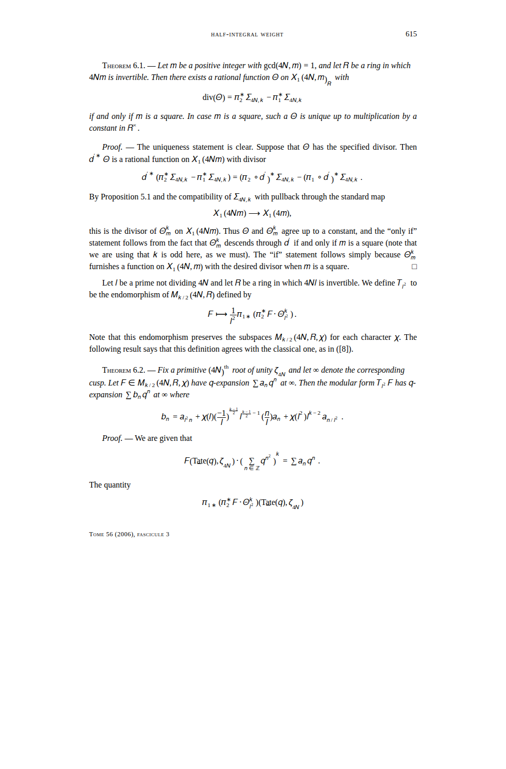half-integral weight 615
Theorem 6.1. — Let m be a positive integer with gcd(4N,m)=1, and let R be a ring in which 4Nm is invertible. Then there exists a rational function Θ on X1(4N,m)R with
div(Θ)= π2∗ Σ4N,k − π1∗ Σ4N,k
if and only if m is a square. In case m is a square, such a Θ is unique up to multiplication by a constant in R×.
Proof. — The uniqueness statement is clear. Suppose that Θ has the specified divisor. Then d′∗Θ is a rational function on X1(4Nm) with divisor
d′∗ ( π2∗ Σ4N,k − π1∗ Σ4N,k ) = (π2∘d′)∗ Σ4N,k − (π1∘d′)∗ Σ4N,k .
By Proposition 5.1 and the compatibility of Σ4N,k with pullback through the standard map
X1(4Nm) ⟶ X1(4m) ,
this is the divisor of Θmk on X1(4Nm). Thus Θ and Θmk agree up to a constant, and the “only if” statement follows from the fact that Θmk descends through d′ if and only if m is a square (note that we are using that k is odd here, as we must). The “if” statement follows simply because Θmk furnishes a function on X1(4N,m) with the desired divisor when m is a square. □
Let l be a prime not dividing 4N and let R be a ring in which 4Nl is invertible. We define Tl2 to be the endomorphism of Mk/2(4N,R) defined by
F⟼ 1l2 π1∗ ( π2∗F ⋅ Θl2k ) .
Note that this endomorphism preserves the subspaces Mk/2(4N,R,χ) for each character χ. The following result says that this definition agrees with the classical one, as in ([8]).
Theorem 6.2. — Fix a primitive (4N)th root of unity ζ4N and let ∞ denote the corresponding cusp. Let F∈Mk/2(4N,R,χ) have q-expansion ∑anqn at ∞. Then the modular form Tl2F has q-expansion ∑bnqn at ∞ where
bn= al2n + χ(l) (−1l) k−12 lk−12−1 (nl) an + χ(l2) lk−2 an/l2 .
Proof. — We are given that
F(Tate_(q),ζ4N) ⋅ ( ∑ n∈ℤ qn2 ) k = ∑anqn .
The quantity
π1∗ ( π2∗F ⋅ Θl2k ) (Tate_(q),ζ4N)
Tome 56 (2006), fascicule 3